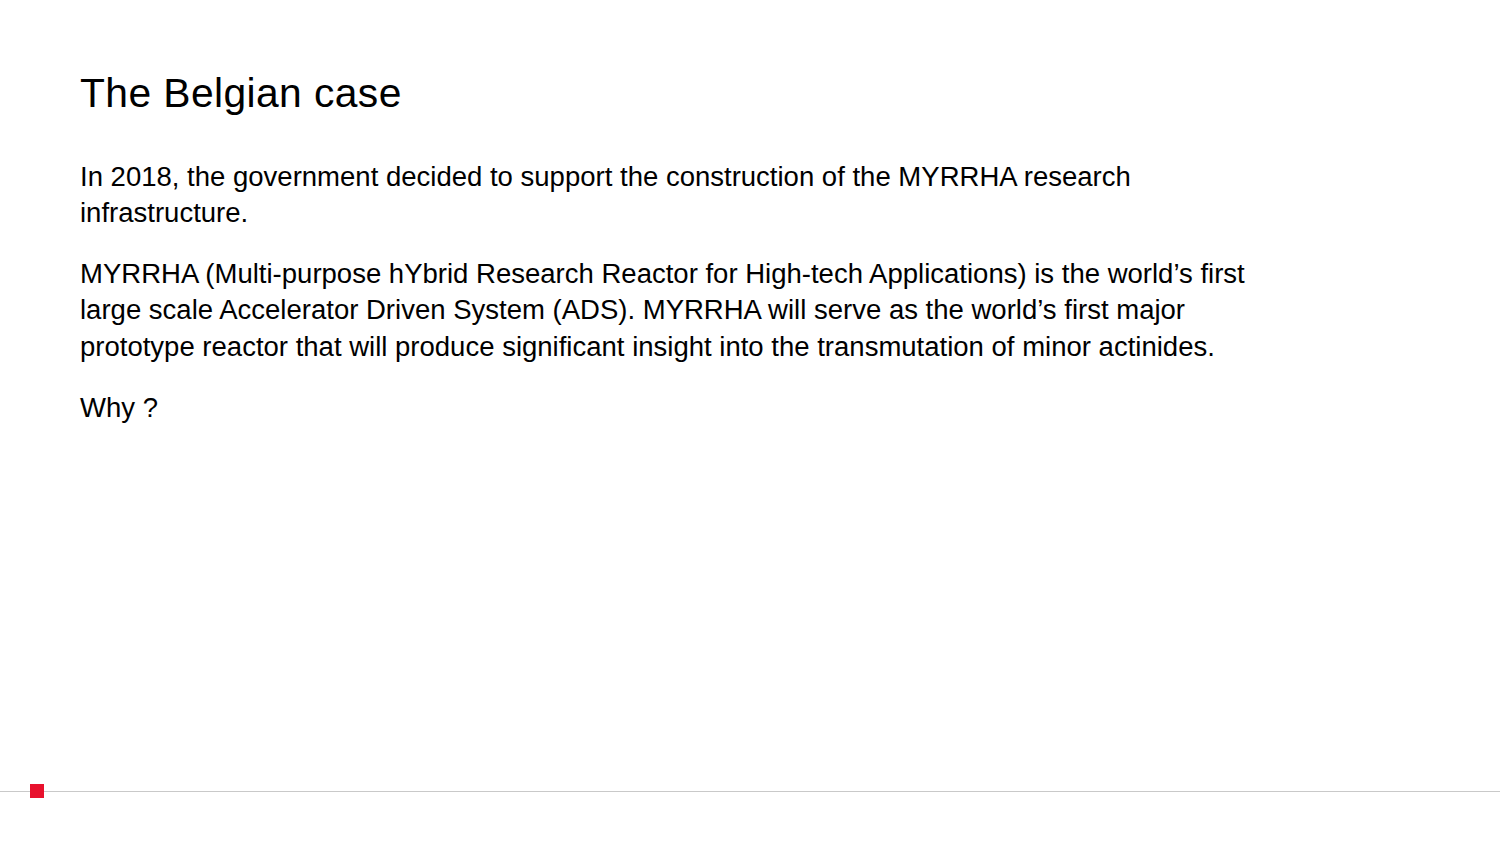The Belgian case
In 2018, the government decided to support the construction of the MYRRHA research infrastructure.
MYRRHA (Multi-purpose hYbrid Research Reactor for High-tech Applications) is the world’s first large scale Accelerator Driven System (ADS). MYRRHA will serve as the world’s first major prototype reactor that will produce significant insight into the transmutation of minor actinides.
Why ?